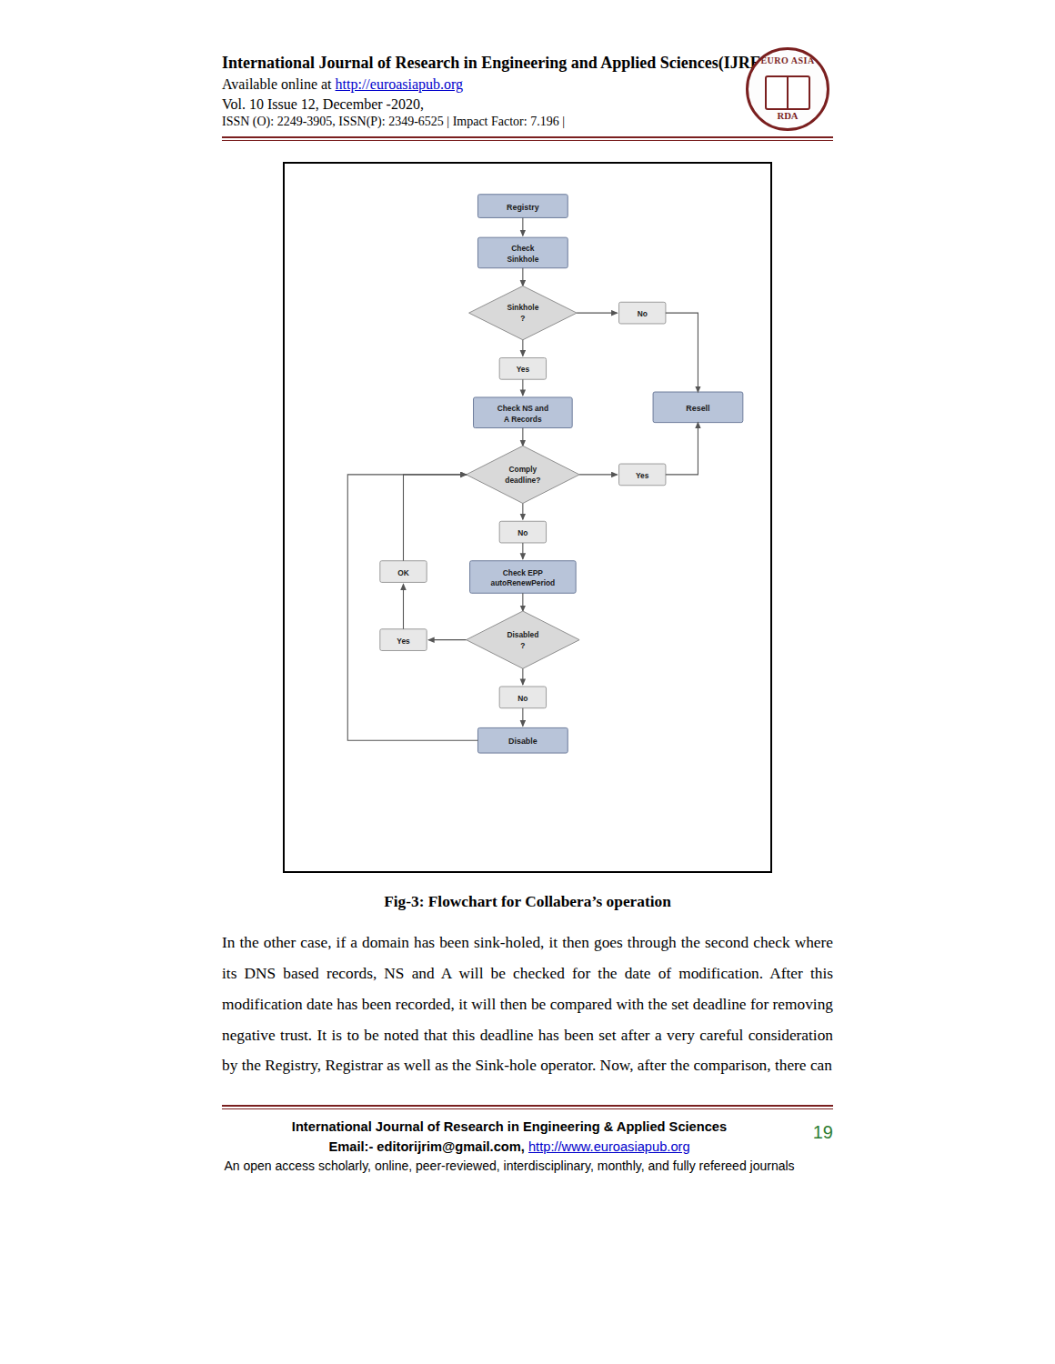EURO ASIA
RDA
International Journal of Research in Engineering and Applied Sciences(IJREAS)
Available online at http://euroasiapub.org
Vol. 10 Issue 12, December -2020,
ISSN (O): 2249-3905, ISSN(P): 2349-6525 | Impact Factor: 7.196 |
Registry Check Sinkhole Sinkhole ? No Yes Check NS and A Records Comply deadline? Yes Resell No Check EPP autoRenewPeriod Disabled ? Yes OK No Disable
Fig-3: Flowchart for Collabera’s operation
In the other case, if a domain has been sink-holed, it then goes through the second check where its DNS based records, NS and A will be checked for the date of modification. After this modification date has been recorded, it will then be compared with the set deadline for removing negative trust. It is to be noted that this deadline has been set after a very careful consideration by the Registry, Registrar as well as the Sink-hole operator. Now, after the comparison, there can
19
International Journal of Research in Engineering & Applied Sciences
Email:- editorijrim@gmail.com, http://www.euroasiapub.org
An open access scholarly, online, peer-reviewed, interdisciplinary, monthly, and fully refereed journals